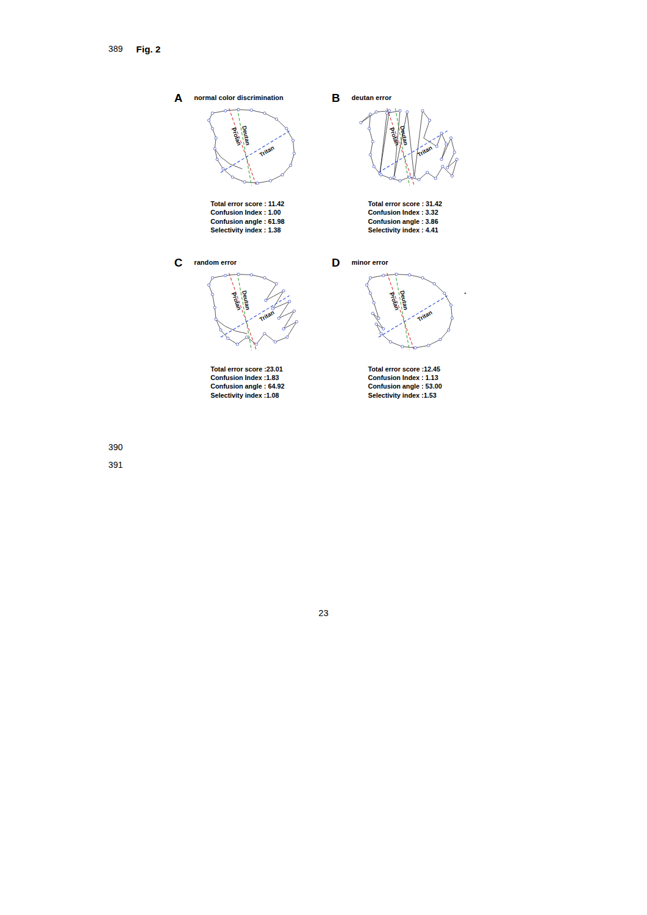389
Fig. 2
A
normal color discrimination
Protan Deutan Tritan
Total error score : 11.42
Confusion Index : 1.00
Confusion angle : 61.98
Selectivity index : 1.38
B
deutan error
Protan Deutan Tritan
Total error score : 31.42
Confusion Index : 3.32
Confusion angle : 3.86
Selectivity index : 4.41
C
random error
Protan Deutan Tritan
Total error score :23.01
Confusion Index :1.83
Confusion angle : 64.92
Selectivity index :1.08
D
minor error
Protan Deutan Tritan
Total error score :12.45
Confusion Index : 1.13
Confusion angle : 53.00
Selectivity index :1.53
390
391
23